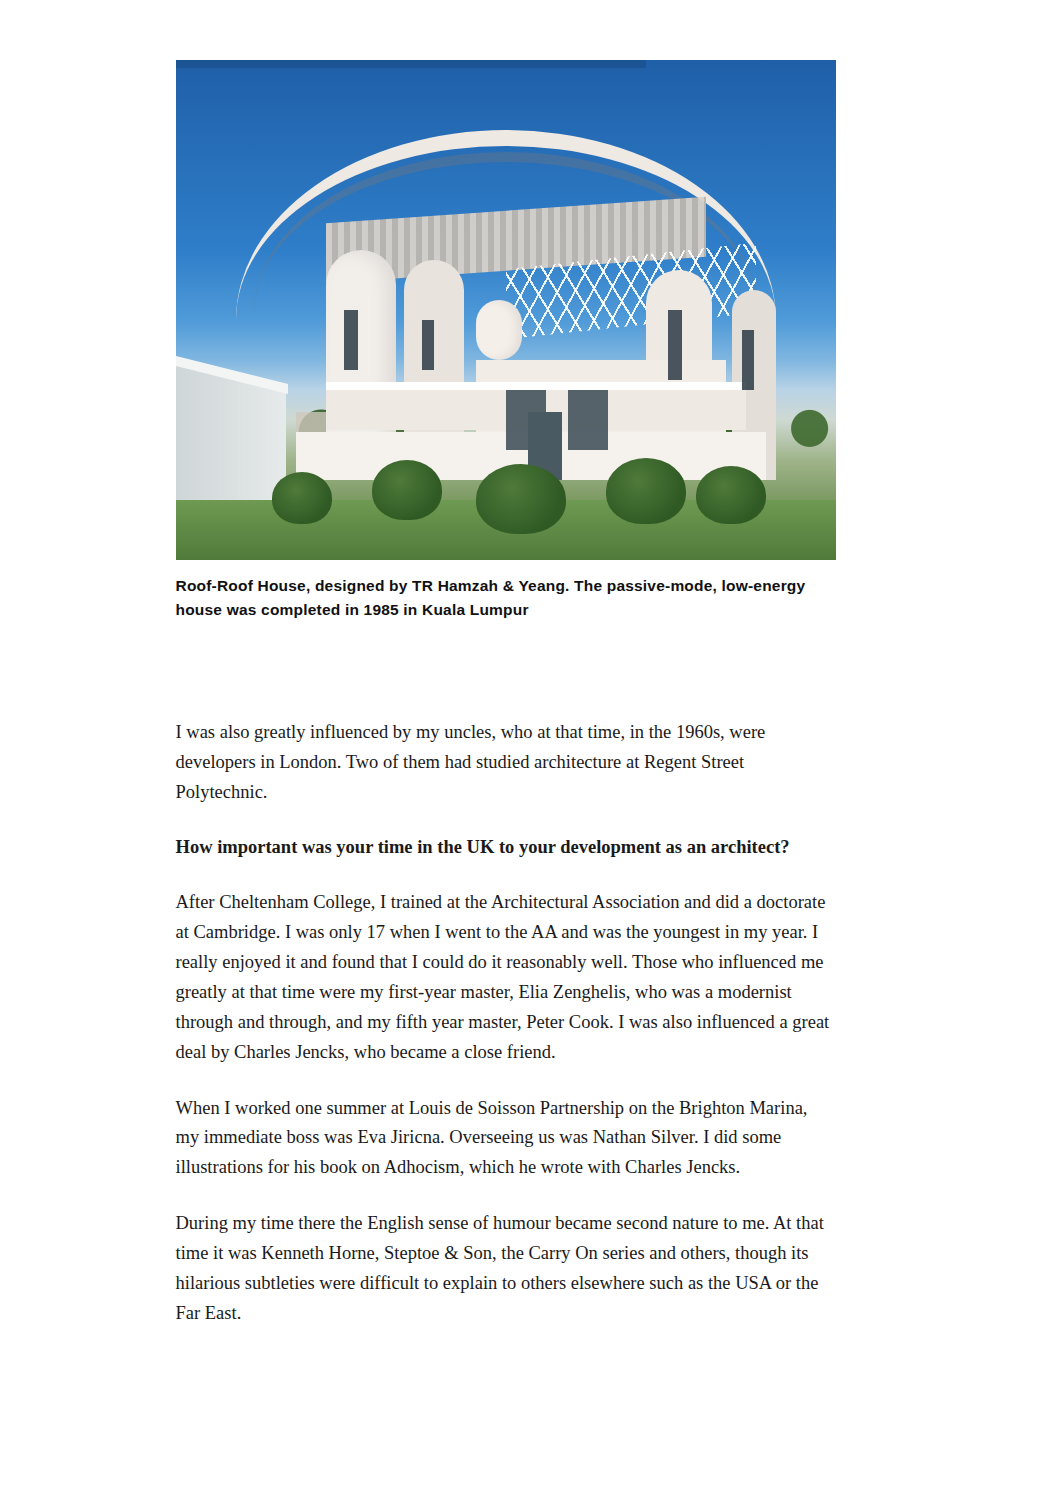Roof-Roof House, designed by TR Hamzah & Yeang. The passive-mode, low-energy house was completed in 1985 in Kuala Lumpur
I was also greatly influenced by my uncles, who at that time, in the 1960s, were developers in London. Two of them had studied architecture at Regent Street Polytechnic.
How important was your time in the UK to your development as an architect?
After Cheltenham College, I trained at the Architectural Association and did a doctorate at Cambridge. I was only 17 when I went to the AA and was the youngest in my year. I really enjoyed it and found that I could do it reasonably well. Those who influenced me greatly at that time were my first-year master, Elia Zenghelis, who was a modernist through and through, and my fifth year master, Peter Cook. I was also influenced a great deal by Charles Jencks, who became a close friend.
When I worked one summer at Louis de Soisson Partnership on the Brighton Marina, my immediate boss was Eva Jiricna. Overseeing us was Nathan Silver. I did some illustrations for his book on Adhocism, which he wrote with Charles Jencks.
During my time there the English sense of humour became second nature to me. At that time it was Kenneth Horne, Steptoe & Son, the Carry On series and others, though its hilarious subtleties were difficult to explain to others elsewhere such as the USA or the Far East.